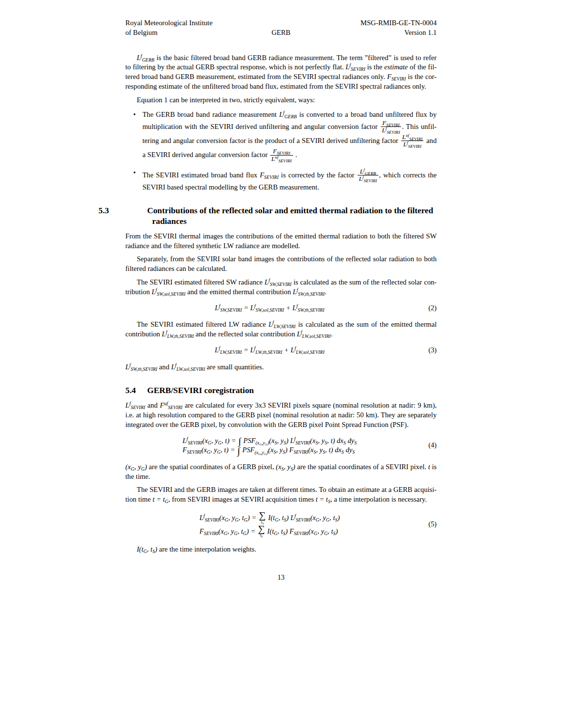| Royal Meteorological Institute | | MSG-RMIB-GE-TN-0004 |
| of Belgium | GERB | Version 1.1 |
LfGERB is the basic filtered broad band GERB radiance measurement. The term ”filtered” is used to refer to filtering by the actual GERB spectral response, which is not perfectly flat. LfSEVIRI is the estimate of the filtered broad band GERB measurement, estimated from the SEVIRI spectral radiances only. FSEVIRI is the corresponding estimate of the unfiltered broad band flux, estimated from the SEVIRI spectral radiances only.
Equation 1 can be interpreted in two, strictly equivalent, ways:
The GERB broad band radiance measurement LfGERB is converted to a broad band unfiltered flux by multiplication with the SEVIRI derived unfiltering and angular conversion factor FSEVIRI LfSEVIRI. This unfiltering and angular conversion factor is the product of a SEVIRI derived unfiltering factor LufSEVIRI LfSEVIRI and a SEVIRI derived angular conversion factor FSEVIRI LufSEVIRI .
The SEVIRI estimated broad band flux FSEVIRI is corrected by the factor LfGERB LfSEVIRI, which corrects the SEVIRI based spectral modelling by the GERB measurement.
5.3 Contributions of the reflected solar and emitted thermal radiation to the filtered radiances
From the SEVIRI thermal images the contributions of the emitted thermal radiation to both the filtered SW radiance and the filtered synthetic LW radiance are modelled.
Separately, from the SEVIRI solar band images the contributions of the reflected solar radiation to both filtered radiances can be calculated.
The SEVIRI estimated filtered SW radiance LfSW,SEVIRI is calculated as the sum of the reflected solar contribution LfSW,sol,SEVIRI and the emitted thermal contribution LfSW,th,SEVIRI.
LfSW,SEVIRI = LfSW,sol,SEVIRI + LfSW,th,SEVIRI
(2)
The SEVIRI estimated filtered LW radiance LfLW,SEVIRI is calculated as the sum of the emitted thermal contribution LfLW,th,SEVIRI and the reflected solar contribution LfLW,sol,SEVIRI.
LfLW,SEVIRI = LfLW,th,SEVIRI + LfLW,sol,SEVIRI
(3)
LfSW,th,SEVIRI and LfLW,sol,SEVIRI are small quantities.
5.4 GERB/SEVIRI coregistration
LfSEVIRI and FufSEVIRI are calculated for every 3x3 SEVIRI pixels square (nominal resolution at nadir: 9 km), i.e. at high resolution compared to the GERB pixel (nominal resolution at nadir: 50 km). They are separately integrated over the GERB pixel, by convolution with the GERB pixel Point Spread Function (PSF).
LfSEVIRI(xG, yG, t) = ∫ PSF(xG,yG)(xS, yS) LfSEVIRI(xS, yS, t) dxS dyS
FSEVIRI(xG, yG, t) = ∫ PSF(xG,yG)(xS, yS) FSEVIRI(xS, yS, t) dxS dyS
(4)
(xG, yG) are the spatial coordinates of a GERB pixel, (xS, yS) are the spatial coordinates of a SEVIRI pixel. t is the time.
The SEVIRI and the GERB images are taken at different times. To obtain an estimate at a GERB acquisition time t = tG, from SEVIRI images at SEVIRI acquisition times t = tS, a time interpolation is necessary.
LfSEVIRI(xG, yG, tG) = ∑tS I(tG, tS) LfSEVIRI(xG, yG, tS)
FSEVIRI(xG, yG, tG) = ∑tS I(tG, tS) FSEVIRI(xG, yG, tS)
(5)
I(tG, tS) are the time interpolation weights.
13